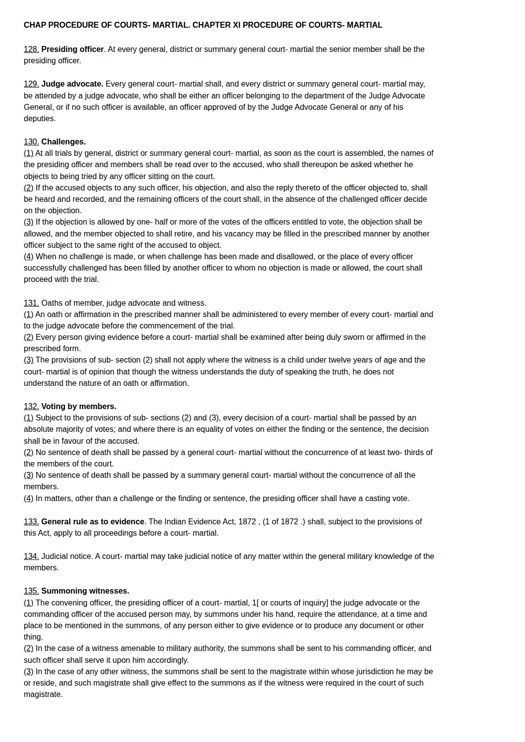CHAP PROCEDURE OF COURTS- MARTIAL. CHAPTER XI PROCEDURE OF COURTS- MARTIAL
128. Presiding officer. At every general, district or summary general court- martial the senior member shall be the presiding officer.
129. Judge advocate. Every general court- martial shall, and every district or summary general court- martial may, be attended by a judge advocate, who shall be either an officer belonging to the department of the Judge Advocate General, or if no such officer is available, an officer approved of by the Judge Advocate General or any of his deputies.
130. Challenges.
(1) At all trials by general, district or summary general court- martial, as soon as the court is assembled, the names of the presiding officer and members shall be read over to the accused, who shall thereupon be asked whether he objects to being tried by any officer sitting on the court.
(2) If the accused objects to any such officer, his objection, and also the reply thereto of the officer objected to, shall be heard and recorded, and the remaining officers of the court shall, in the absence of the challenged officer decide on the objection.
(3) If the objection is allowed by one- half or more of the votes of the officers entitled to vote, the objection shall be allowed, and the member objected to shall retire, and his vacancy may be filled in the prescribed manner by another officer subject to the same right of the accused to object.
(4) When no challenge is made, or when challenge has been made and disallowed, or the place of every officer successfully challenged has been filled by another officer to whom no objection is made or allowed, the court shall proceed with the trial.
131. Oaths of member, judge advocate and witness.
(1) An oath or affirmation in the prescribed manner shall be administered to every member of every court- martial and to the judge advocate before the commencement of the trial.
(2) Every person giving evidence before a court- martial shall be examined after being duly sworn or affirmed in the prescribed form.
(3) The provisions of sub- section (2) shall not apply where the witness is a child under twelve years of age and the court- martial is of opinion that though the witness understands the duty of speaking the truth, he does not understand the nature of an oath or affirmation.
132. Voting by members.
(1) Subject to the provisions of sub- sections (2) and (3), every decision of a court- martial shall be passed by an absolute majority of votes; and where there is an equality of votes on either the finding or the sentence, the decision shall be in favour of the accused.
(2) No sentence of death shall be passed by a general court- martial without the concurrence of at least two- thirds of the members of the court.
(3) No sentence of death shall be passed by a summary general court- martial without the concurrence of all the members.
(4) In matters, other than a challenge or the finding or sentence, the presiding officer shall have a casting vote.
133. General rule as to evidence. The Indian Evidence Act, 1872 , (1 of 1872 .) shall, subject to the provisions of this Act, apply to all proceedings before a court- martial.
134. Judicial notice. A court- martial may take judicial notice of any matter within the general military knowledge of the members.
135. Summoning witnesses.
(1) The convening officer, the presiding officer of a court- martial, 1[ or courts of inquiry] the judge advocate or the commanding officer of the accused person may, by summons under his hand, require the attendance, at a time and place to be mentioned in the summons, of any person either to give evidence or to produce any document or other thing.
(2) In the case of a witness amenable to military authority, the summons shall be sent to his commanding officer, and such officer shall serve it upon him accordingly.
(3) In the case of any other witness, the summons shall be sent to the magistrate within whose jurisdiction he may be or reside, and such magistrate shall give effect to the summons as if the witness were required in the court of such magistrate.